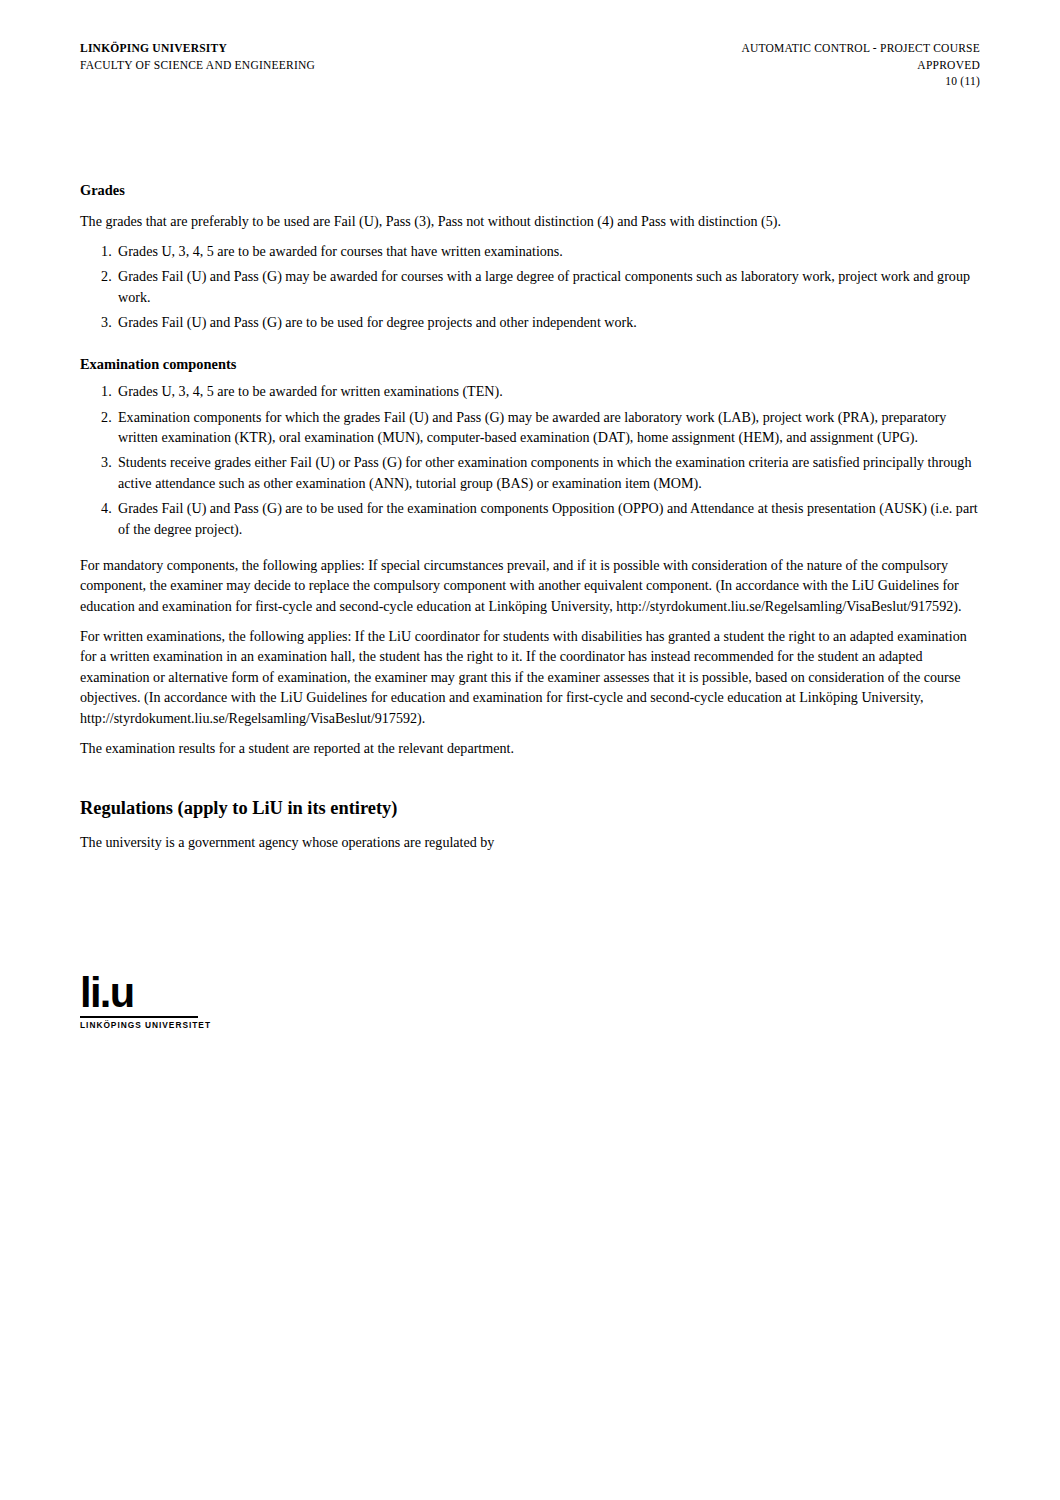LINKÖPING UNIVERSITY
FACULTY OF SCIENCE AND ENGINEERING
AUTOMATIC CONTROL - PROJECT COURSE
APPROVED
10 (11)
Grades
The grades that are preferably to be used are Fail (U), Pass (3), Pass not without distinction (4) and Pass with distinction (5).
Grades U, 3, 4, 5 are to be awarded for courses that have written examinations.
Grades Fail (U) and Pass (G) may be awarded for courses with a large degree of practical components such as laboratory work, project work and group work.
Grades Fail (U) and Pass (G) are to be used for degree projects and other independent work.
Examination components
Grades U, 3, 4, 5 are to be awarded for written examinations (TEN).
Examination components for which the grades Fail (U) and Pass (G) may be awarded are laboratory work (LAB), project work (PRA), preparatory written examination (KTR), oral examination (MUN), computer-based examination (DAT), home assignment (HEM), and assignment (UPG).
Students receive grades either Fail (U) or Pass (G) for other examination components in which the examination criteria are satisfied principally through active attendance such as other examination (ANN), tutorial group (BAS) or examination item (MOM).
Grades Fail (U) and Pass (G) are to be used for the examination components Opposition (OPPO) and Attendance at thesis presentation (AUSK) (i.e. part of the degree project).
For mandatory components, the following applies: If special circumstances prevail, and if it is possible with consideration of the nature of the compulsory component, the examiner may decide to replace the compulsory component with another equivalent component. (In accordance with the LiU Guidelines for education and examination for first-cycle and second-cycle education at Linköping University, http://styrdokument.liu.se/Regelsamling/VisaBeslut/917592).
For written examinations, the following applies: If the LiU coordinator for students with disabilities has granted a student the right to an adapted examination for a written examination in an examination hall, the student has the right to it. If the coordinator has instead recommended for the student an adapted examination or alternative form of examination, the examiner may grant this if the examiner assesses that it is possible, based on consideration of the course objectives. (In accordance with the LiU Guidelines for education and examination for first-cycle and second-cycle education at Linköping University, http://styrdokument.liu.se/Regelsamling/VisaBeslut/917592).
The examination results for a student are reported at the relevant department.
Regulations (apply to LiU in its entirety)
The university is a government agency whose operations are regulated by
li. u
LINKÖPINGS UNIVERSITET